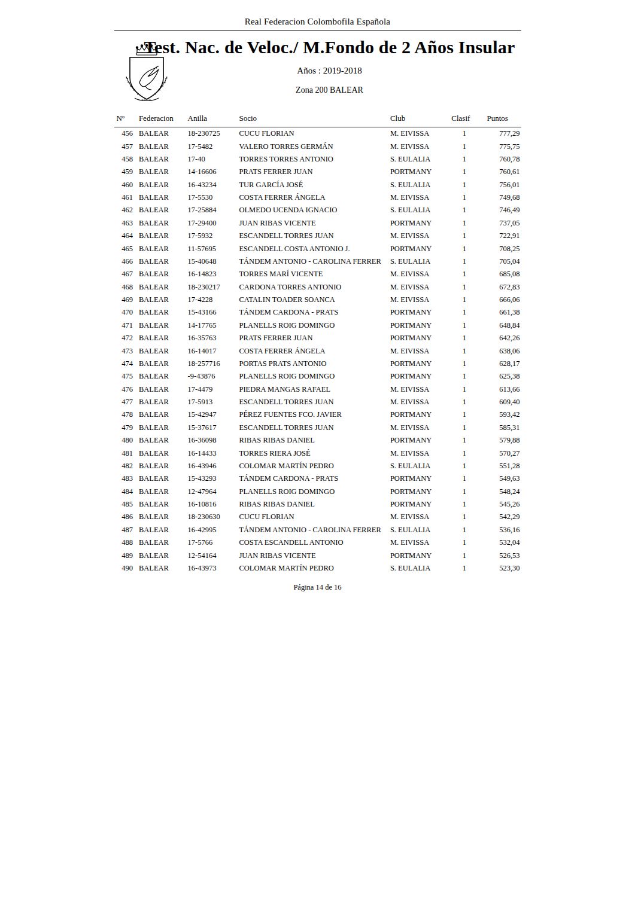Real Federacion Colombofila Española
R.F.C.E.
Test. Nac. de Veloc./ M.Fondo de 2 Años Insular
Años : 2019-2018
Zona 200 BALEAR
| Nº | Federacion | Anilla | Socio | Club | Clasif | Puntos |
| --- | --- | --- | --- | --- | --- | --- |
| 456 | BALEAR | 18-230725 | CUCU FLORIAN | M. EIVISSA | 1 | 777,29 |
| 457 | BALEAR | 17-5482 | VALERO TORRES GERMÁN | M. EIVISSA | 1 | 775,75 |
| 458 | BALEAR | 17-40 | TORRES TORRES ANTONIO | S. EULALIA | 1 | 760,78 |
| 459 | BALEAR | 14-16606 | PRATS FERRER JUAN | PORTMANY | 1 | 760,61 |
| 460 | BALEAR | 16-43234 | TUR GARCÍA JOSÉ | S. EULALIA | 1 | 756,01 |
| 461 | BALEAR | 17-5530 | COSTA FERRER ÁNGELA | M. EIVISSA | 1 | 749,68 |
| 462 | BALEAR | 17-25884 | OLMEDO UCENDA IGNACIO | S. EULALIA | 1 | 746,49 |
| 463 | BALEAR | 17-29400 | JUAN RIBAS VICENTE | PORTMANY | 1 | 737,05 |
| 464 | BALEAR | 17-5932 | ESCANDELL TORRES JUAN | M. EIVISSA | 1 | 722,91 |
| 465 | BALEAR | 11-57695 | ESCANDELL COSTA ANTONIO J. | PORTMANY | 1 | 708,25 |
| 466 | BALEAR | 15-40648 | TÁNDEM ANTONIO - CAROLINA FERRER | S. EULALIA | 1 | 705,04 |
| 467 | BALEAR | 16-14823 | TORRES MARÍ VICENTE | M. EIVISSA | 1 | 685,08 |
| 468 | BALEAR | 18-230217 | CARDONA TORRES ANTONIO | M. EIVISSA | 1 | 672,83 |
| 469 | BALEAR | 17-4228 | CATALIN TOADER SOANCA | M. EIVISSA | 1 | 666,06 |
| 470 | BALEAR | 15-43166 | TÁNDEM CARDONA - PRATS | PORTMANY | 1 | 661,38 |
| 471 | BALEAR | 14-17765 | PLANELLS ROIG DOMINGO | PORTMANY | 1 | 648,84 |
| 472 | BALEAR | 16-35763 | PRATS FERRER JUAN | PORTMANY | 1 | 642,26 |
| 473 | BALEAR | 16-14017 | COSTA FERRER ÁNGELA | M. EIVISSA | 1 | 638,06 |
| 474 | BALEAR | 18-257716 | PORTAS PRATS ANTONIO | PORTMANY | 1 | 628,17 |
| 475 | BALEAR | -9-43876 | PLANELLS ROIG DOMINGO | PORTMANY | 1 | 625,38 |
| 476 | BALEAR | 17-4479 | PIEDRA MANGAS RAFAEL | M. EIVISSA | 1 | 613,66 |
| 477 | BALEAR | 17-5913 | ESCANDELL TORRES JUAN | M. EIVISSA | 1 | 609,40 |
| 478 | BALEAR | 15-42947 | PÉREZ FUENTES FCO. JAVIER | PORTMANY | 1 | 593,42 |
| 479 | BALEAR | 15-37617 | ESCANDELL TORRES JUAN | M. EIVISSA | 1 | 585,31 |
| 480 | BALEAR | 16-36098 | RIBAS RIBAS DANIEL | PORTMANY | 1 | 579,88 |
| 481 | BALEAR | 16-14433 | TORRES RIERA JOSÉ | M. EIVISSA | 1 | 570,27 |
| 482 | BALEAR | 16-43946 | COLOMAR MARTÍN PEDRO | S. EULALIA | 1 | 551,28 |
| 483 | BALEAR | 15-43293 | TÁNDEM CARDONA - PRATS | PORTMANY | 1 | 549,63 |
| 484 | BALEAR | 12-47964 | PLANELLS ROIG DOMINGO | PORTMANY | 1 | 548,24 |
| 485 | BALEAR | 16-10816 | RIBAS RIBAS DANIEL | PORTMANY | 1 | 545,26 |
| 486 | BALEAR | 18-230630 | CUCU FLORIAN | M. EIVISSA | 1 | 542,29 |
| 487 | BALEAR | 16-42995 | TÁNDEM ANTONIO - CAROLINA FERRER | S. EULALIA | 1 | 536,16 |
| 488 | BALEAR | 17-5766 | COSTA ESCANDELL ANTONIO | M. EIVISSA | 1 | 532,04 |
| 489 | BALEAR | 12-54164 | JUAN RIBAS VICENTE | PORTMANY | 1 | 526,53 |
| 490 | BALEAR | 16-43973 | COLOMAR MARTÍN PEDRO | S. EULALIA | 1 | 523,30 |
Página 14 de 16